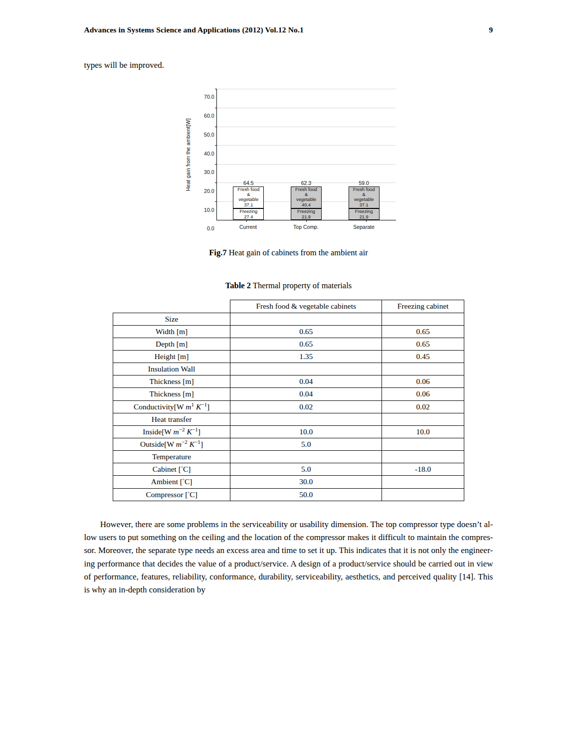Advances in Systems Science and Applications (2012) Vol.12 No.1 9
types will be improved.
Heat gain from the ambient[W]
70.0 60.0 50.0 40.0 30.0 20.0 10.0 0.0
64.5
Fresh food
&
vegetable 37.1
Freezing 27.4
62.3
Fresh food
&
vegetable 40.4
Freezing 21.9
59.0
Fresh food
&
vegetable 37.1
Freezing 21.9
Current Top Comp. Separate
Fig.7 Heat gain of cabinets from the ambient air
Table 2 Thermal property of materials
| | Fresh food & vegetable cabinets | Freezing cabinet |
| --- | --- | --- |
| Size | | |
| Width [m] | 0.65 | 0.65 |
| Depth [m] | 0.65 | 0.65 |
| Height [m] | 1.35 | 0.45 |
| Insulation Wall | | |
| Thickness [m] | 0.04 | 0.06 |
| Thickness [m] | 0.04 | 0.06 |
| Conductivity[W m 1 K −1 ] | 0.02 | 0.02 |
| Heat transfer | | |
| Inside[W m −2 K −1 ] | 10.0 | 10.0 |
| Outside[W m −2 K −1 ] | 5.0 | |
| Temperature | | |
| Cabinet [ ◦ C] | 5.0 | -18.0 |
| Ambient [ ◦ C] | 30.0 | |
| Compressor [ ◦ C] | 50.0 | |
However, there are some problems in the serviceability or usability dimension. The top compressor type doesn’t allow users to put something on the ceiling and the location of the compressor makes it difficult to maintain the compressor. Moreover, the separate type needs an excess area and time to set it up. This indicates that it is not only the engineering performance that decides the value of a product/service. A design of a product/service should be carried out in view of performance, features, reliability, conformance, durability, serviceability, aesthetics, and perceived quality [14]. This is why an in-depth consideration by